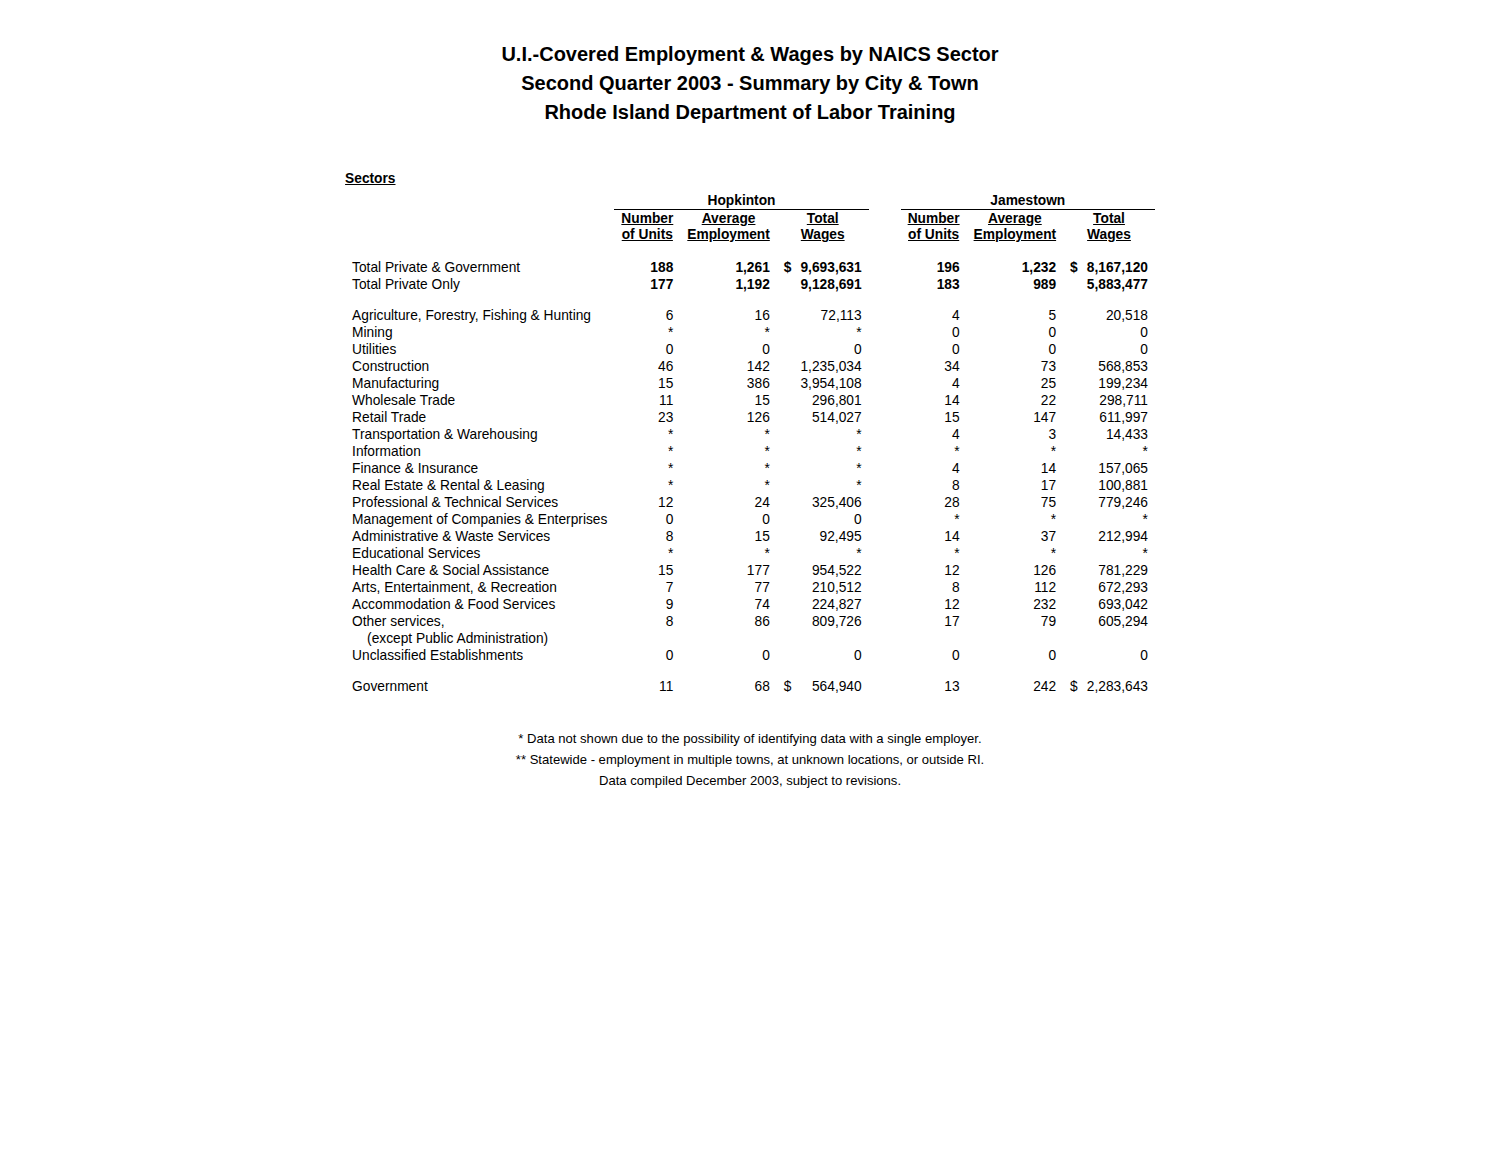U.I.-Covered Employment & Wages by NAICS Sector
Second Quarter 2003 - Summary by City & Town
Rhode Island Department of Labor Training
Sectors
| | Hopkinton | | Jamestown |
| --- | --- | --- | --- |
| | Number of Units | Average Employment | Total Wages | | Number of Units | Average Employment | Total Wages |
| Total Private & Government | 188 | 1,261 | $ | 9,693,631 | | 196 | 1,232 | $ | 8,167,120 |
| Total Private Only | 177 | 1,192 | | 9,128,691 | | 183 | 989 | | 5,883,477 |
| Agriculture, Forestry, Fishing & Hunting | 6 | 16 | | 72,113 | | 4 | 5 | | 20,518 |
| Mining | * | * | | * | | 0 | 0 | | 0 |
| Utilities | 0 | 0 | | 0 | | 0 | 0 | | 0 |
| Construction | 46 | 142 | | 1,235,034 | | 34 | 73 | | 568,853 |
| Manufacturing | 15 | 386 | | 3,954,108 | | 4 | 25 | | 199,234 |
| Wholesale Trade | 11 | 15 | | 296,801 | | 14 | 22 | | 298,711 |
| Retail Trade | 23 | 126 | | 514,027 | | 15 | 147 | | 611,997 |
| Transportation & Warehousing | * | * | | * | | 4 | 3 | | 14,433 |
| Information | * | * | | * | | * | * | | * |
| Finance & Insurance | * | * | | * | | 4 | 14 | | 157,065 |
| Real Estate & Rental & Leasing | * | * | | * | | 8 | 17 | | 100,881 |
| Professional & Technical Services | 12 | 24 | | 325,406 | | 28 | 75 | | 779,246 |
| Management of Companies & Enterprises | 0 | 0 | | 0 | | * | * | | * |
| Administrative & Waste Services | 8 | 15 | | 92,495 | | 14 | 37 | | 212,994 |
| Educational Services | * | * | | * | | * | * | | * |
| Health Care & Social Assistance | 15 | 177 | | 954,522 | | 12 | 126 | | 781,229 |
| Arts, Entertainment, & Recreation | 7 | 77 | | 210,512 | | 8 | 112 | | 672,293 |
| Accommodation & Food Services | 9 | 74 | | 224,827 | | 12 | 232 | | 693,042 |
| Other services, | 8 | 86 | | 809,726 | | 17 | 79 | | 605,294 |
| (except Public Administration) | | | | | | | | | |
| Unclassified Establishments | 0 | 0 | | 0 | | 0 | 0 | | 0 |
| Government | 11 | 68 | $ | 564,940 | | 13 | 242 | $ | 2,283,643 |
| * Data not shown due to the possibility of identifying data with a single employer. ** Statewide - employment in multiple towns, at unknown locations, or outside RI. Data compiled December 2003, subject to revisions. |